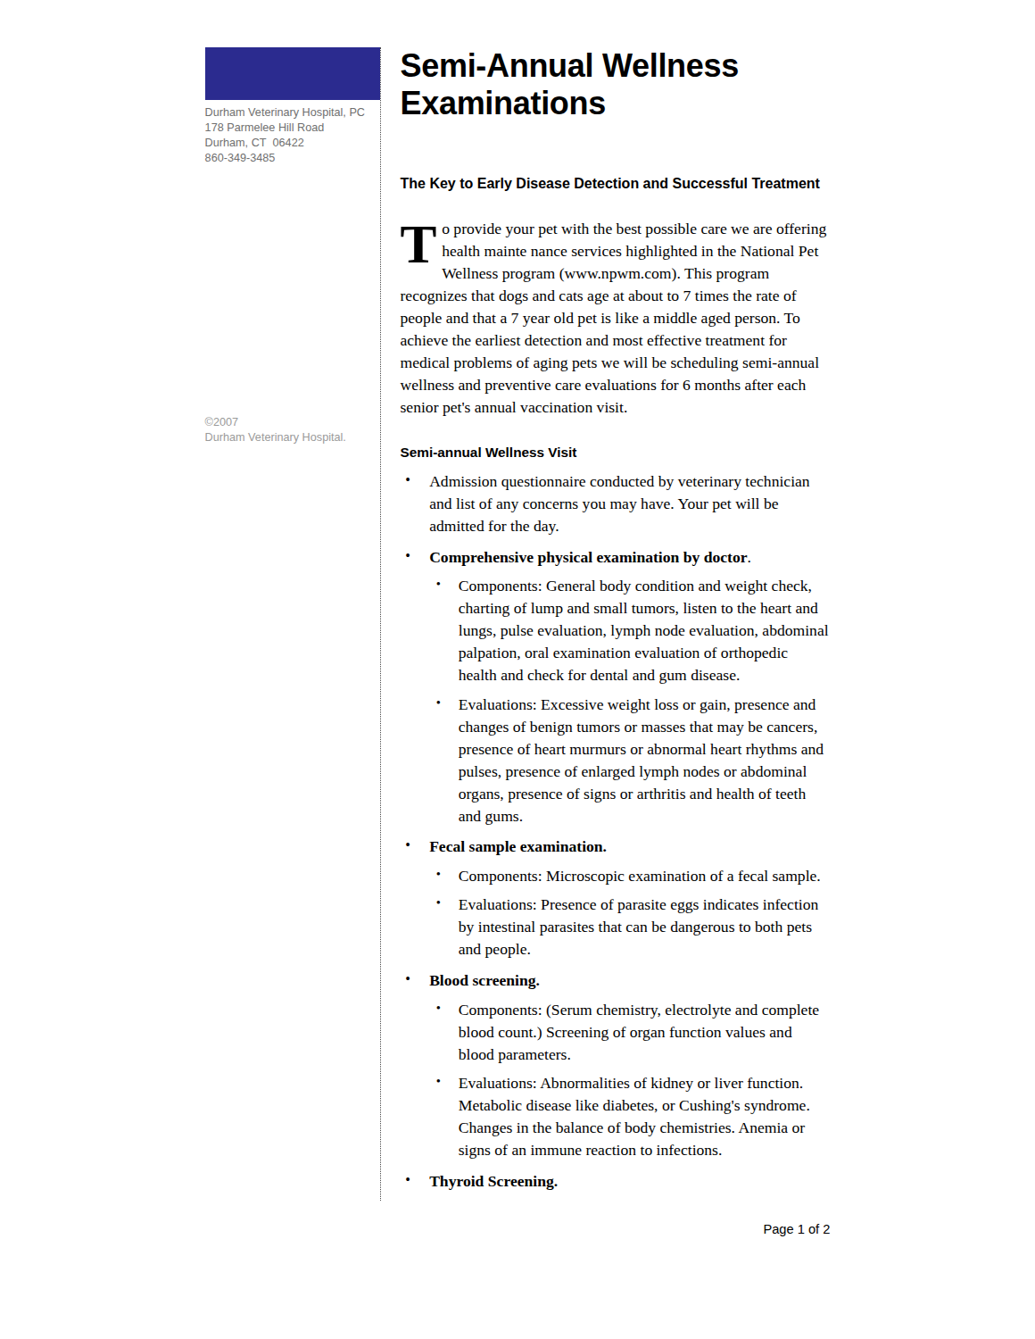Durham Veterinary Hospital, PC
178 Parmelee Hill Road
Durham, CT 06422
860-349-3485
©2007
Durham Veterinary Hospital.
Semi-Annual Wellness
Examinations
The Key to Early Disease Detection and Successful Treatment
To provide your pet with the best possible care we are offering health mainte nance services highlighted in the National Pet Wellness program (www.npwm.com). This program recognizes that dogs and cats age at about to 7 times the rate of people and that a 7 year old pet is like a middle aged person. To achieve the earliest detection and most effective treatment for medical problems of aging pets we will be scheduling semi-annual wellness and preventive care evaluations for 6 months after each senior pet's annual vaccination visit.
Semi-annual Wellness Visit
Admission questionnaire conducted by veterinary technician and list of any concerns you may have. Your pet will be admitted for the day.
Comprehensive physical examination by doctor.
Components: General body condition and weight check, charting of lump and small tumors, listen to the heart and lungs, pulse evaluation, lymph node evaluation, abdominal palpation, oral examination evaluation of orthopedic health and check for dental and gum disease.
Evaluations: Excessive weight loss or gain, presence and changes of benign tumors or masses that may be cancers, presence of heart murmurs or abnormal heart rhythms and pulses, presence of enlarged lymph nodes or abdominal organs, presence of signs or arthritis and health of teeth and gums.
Fecal sample examination.
Components: Microscopic examination of a fecal sample.
Evaluations: Presence of parasite eggs indicates infection by intestinal parasites that can be dangerous to both pets and people.
Blood screening.
Components: (Serum chemistry, electrolyte and complete blood count.) Screening of organ function values and blood parameters.
Evaluations: Abnormalities of kidney or liver function. Metabolic disease like diabetes, or Cushing's syndrome. Changes in the balance of body chemistries. Anemia or signs of an immune reaction to infections.
Thyroid Screening.
Page 1 of 2